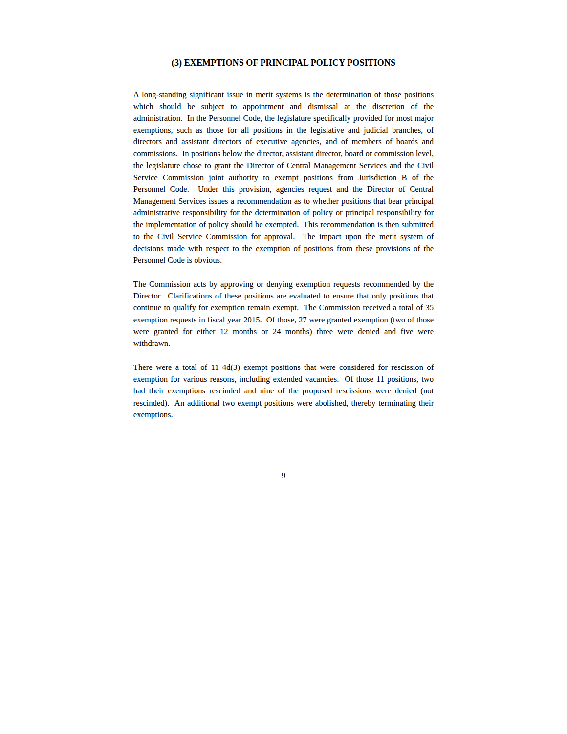(3) EXEMPTIONS OF PRINCIPAL POLICY POSITIONS
A long-standing significant issue in merit systems is the determination of those positions which should be subject to appointment and dismissal at the discretion of the administration. In the Personnel Code, the legislature specifically provided for most major exemptions, such as those for all positions in the legislative and judicial branches, of directors and assistant directors of executive agencies, and of members of boards and commissions. In positions below the director, assistant director, board or commission level, the legislature chose to grant the Director of Central Management Services and the Civil Service Commission joint authority to exempt positions from Jurisdiction B of the Personnel Code. Under this provision, agencies request and the Director of Central Management Services issues a recommendation as to whether positions that bear principal administrative responsibility for the determination of policy or principal responsibility for the implementation of policy should be exempted. This recommendation is then submitted to the Civil Service Commission for approval. The impact upon the merit system of decisions made with respect to the exemption of positions from these provisions of the Personnel Code is obvious.
The Commission acts by approving or denying exemption requests recommended by the Director. Clarifications of these positions are evaluated to ensure that only positions that continue to qualify for exemption remain exempt. The Commission received a total of 35 exemption requests in fiscal year 2015. Of those, 27 were granted exemption (two of those were granted for either 12 months or 24 months) three were denied and five were withdrawn.
There were a total of 11 4d(3) exempt positions that were considered for rescission of exemption for various reasons, including extended vacancies. Of those 11 positions, two had their exemptions rescinded and nine of the proposed rescissions were denied (not rescinded). An additional two exempt positions were abolished, thereby terminating their exemptions.
9